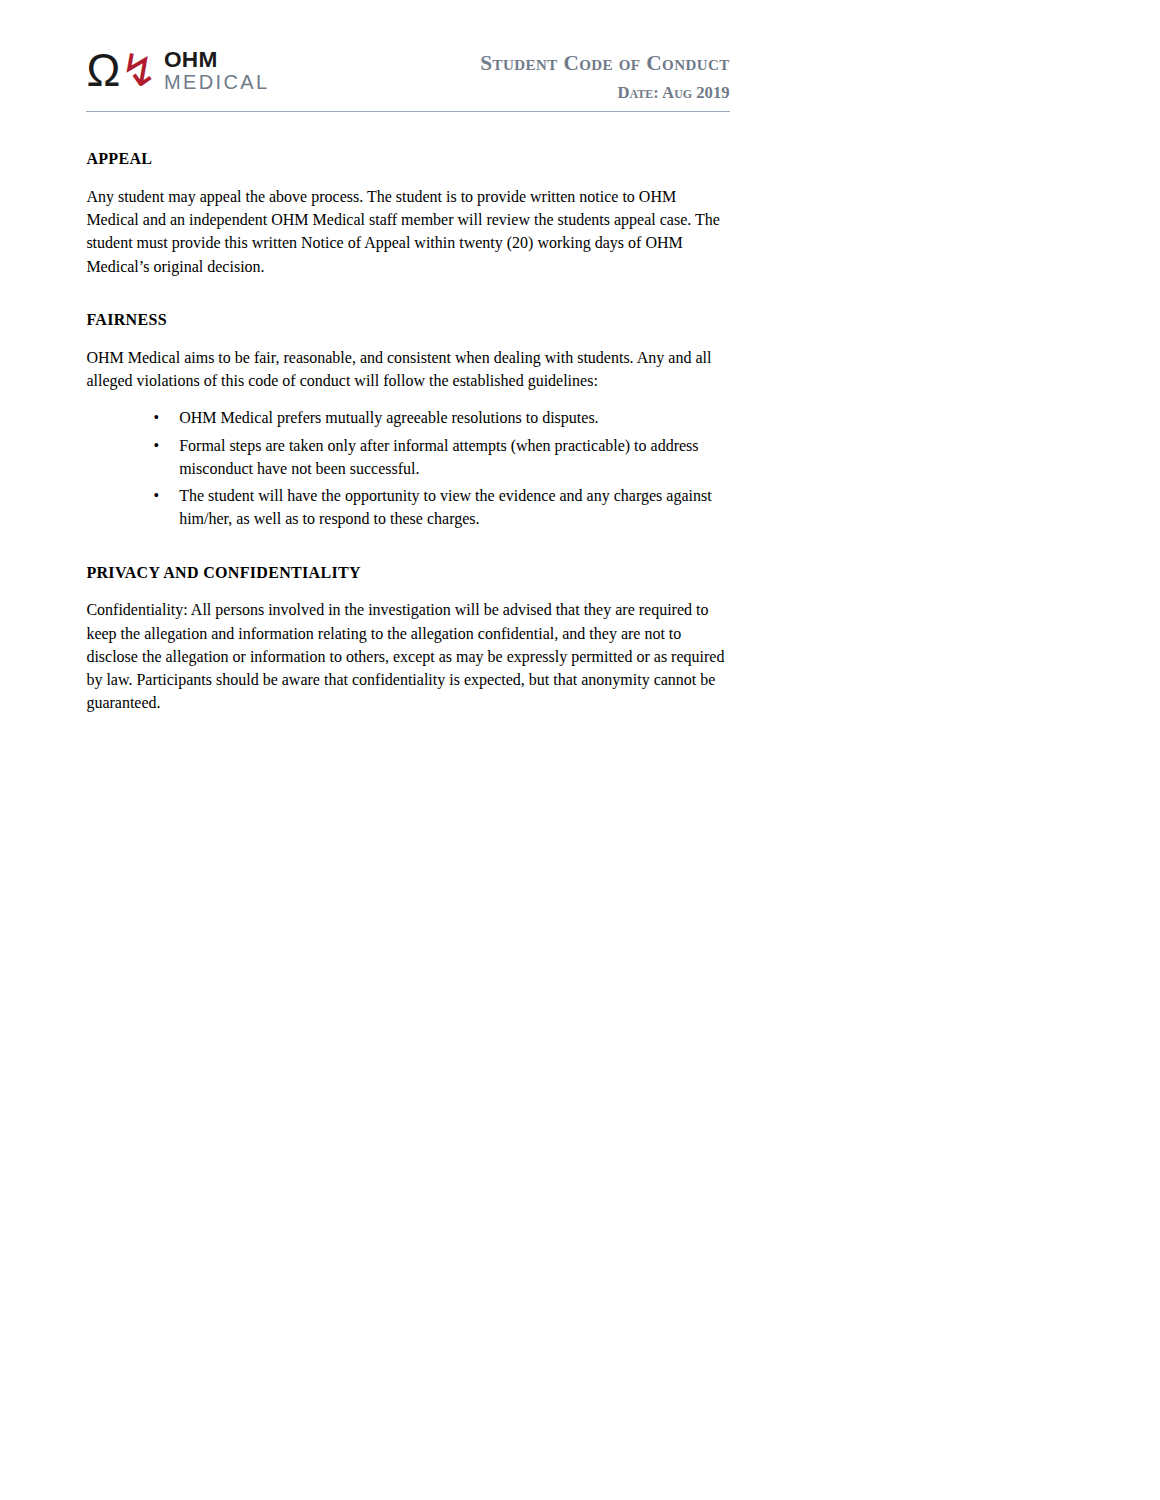Ω↯ OHM MEDICAL
Student Code of Conduct Date: Aug 2019
APPEAL
Any student may appeal the above process. The student is to provide written notice to OHM Medical and an independent OHM Medical staff member will review the students appeal case. The student must provide this written Notice of Appeal within twenty (20) working days of OHM Medical’s original decision.
FAIRNESS
OHM Medical aims to be fair, reasonable, and consistent when dealing with students. Any and all alleged violations of this code of conduct will follow the established guidelines:
OHM Medical prefers mutually agreeable resolutions to disputes.
Formal steps are taken only after informal attempts (when practicable) to address misconduct have not been successful.
The student will have the opportunity to view the evidence and any charges against him/her, as well as to respond to these charges.
PRIVACY AND CONFIDENTIALITY
Confidentiality: All persons involved in the investigation will be advised that they are required to keep the allegation and information relating to the allegation confidential, and they are not to disclose the allegation or information to others, except as may be expressly permitted or as required by law. Participants should be aware that confidentiality is expected, but that anonymity cannot be guaranteed.